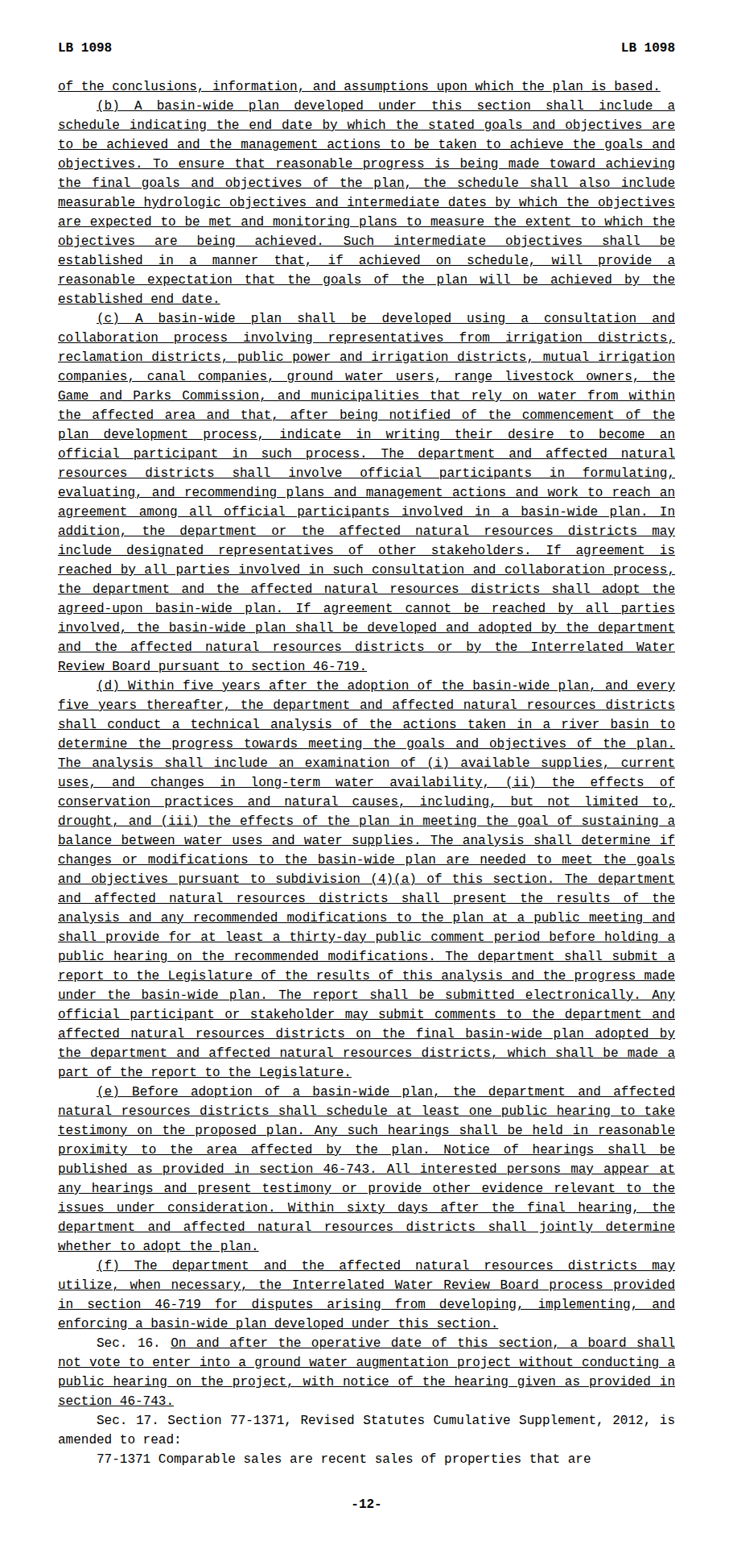LB 1098 LB 1098
of the conclusions, information, and assumptions upon which the plan is based.
(b) A basin-wide plan developed under this section shall include a schedule indicating the end date by which the stated goals and objectives are to be achieved and the management actions to be taken to achieve the goals and objectives. To ensure that reasonable progress is being made toward achieving the final goals and objectives of the plan, the schedule shall also include measurable hydrologic objectives and intermediate dates by which the objectives are expected to be met and monitoring plans to measure the extent to which the objectives are being achieved. Such intermediate objectives shall be established in a manner that, if achieved on schedule, will provide a reasonable expectation that the goals of the plan will be achieved by the established end date.
(c) A basin-wide plan shall be developed using a consultation and collaboration process involving representatives from irrigation districts, reclamation districts, public power and irrigation districts, mutual irrigation companies, canal companies, ground water users, range livestock owners, the Game and Parks Commission, and municipalities that rely on water from within the affected area and that, after being notified of the commencement of the plan development process, indicate in writing their desire to become an official participant in such process. The department and affected natural resources districts shall involve official participants in formulating, evaluating, and recommending plans and management actions and work to reach an agreement among all official participants involved in a basin-wide plan. In addition, the department or the affected natural resources districts may include designated representatives of other stakeholders. If agreement is reached by all parties involved in such consultation and collaboration process, the department and the affected natural resources districts shall adopt the agreed-upon basin-wide plan. If agreement cannot be reached by all parties involved, the basin-wide plan shall be developed and adopted by the department and the affected natural resources districts or by the Interrelated Water Review Board pursuant to section 46-719.
(d) Within five years after the adoption of the basin-wide plan, and every five years thereafter, the department and affected natural resources districts shall conduct a technical analysis of the actions taken in a river basin to determine the progress towards meeting the goals and objectives of the plan. The analysis shall include an examination of (i) available supplies, current uses, and changes in long-term water availability, (ii) the effects of conservation practices and natural causes, including, but not limited to, drought, and (iii) the effects of the plan in meeting the goal of sustaining a balance between water uses and water supplies. The analysis shall determine if changes or modifications to the basin-wide plan are needed to meet the goals and objectives pursuant to subdivision (4)(a) of this section. The department and affected natural resources districts shall present the results of the analysis and any recommended modifications to the plan at a public meeting and shall provide for at least a thirty-day public comment period before holding a public hearing on the recommended modifications. The department shall submit a report to the Legislature of the results of this analysis and the progress made under the basin-wide plan. The report shall be submitted electronically. Any official participant or stakeholder may submit comments to the department and affected natural resources districts on the final basin-wide plan adopted by the department and affected natural resources districts, which shall be made a part of the report to the Legislature.
(e) Before adoption of a basin-wide plan, the department and affected natural resources districts shall schedule at least one public hearing to take testimony on the proposed plan. Any such hearings shall be held in reasonable proximity to the area affected by the plan. Notice of hearings shall be published as provided in section 46-743. All interested persons may appear at any hearings and present testimony or provide other evidence relevant to the issues under consideration. Within sixty days after the final hearing, the department and affected natural resources districts shall jointly determine whether to adopt the plan.
(f) The department and the affected natural resources districts may utilize, when necessary, the Interrelated Water Review Board process provided in section 46-719 for disputes arising from developing, implementing, and enforcing a basin-wide plan developed under this section.
Sec. 16. On and after the operative date of this section, a board shall not vote to enter into a ground water augmentation project without conducting a public hearing on the project, with notice of the hearing given as provided in section 46-743.
Sec. 17. Section 77-1371, Revised Statutes Cumulative Supplement, 2012, is amended to read:
77-1371 Comparable sales are recent sales of properties that are
-12-